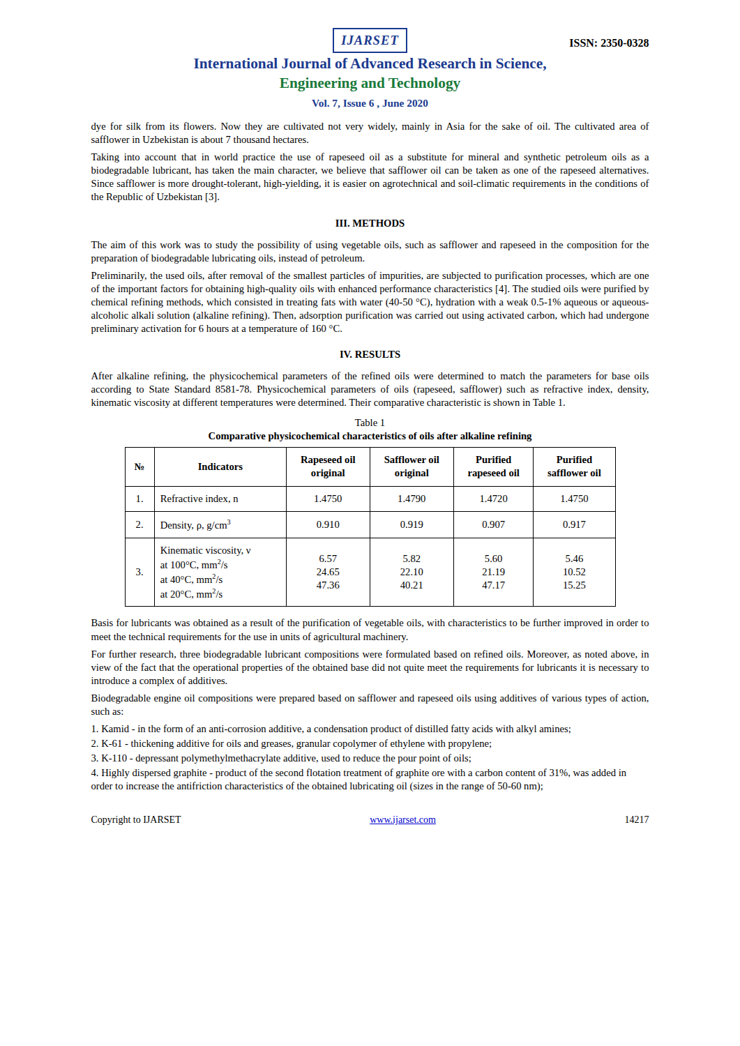IJARSET
ISSN: 2350-0328
International Journal of Advanced Research in Science,
Engineering and Technology
Vol. 7, Issue 6 , June 2020
dye for silk from its flowers. Now they are cultivated not very widely, mainly in Asia for the sake of oil. The cultivated area of safflower in Uzbekistan is about 7 thousand hectares.
Taking into account that in world practice the use of rapeseed oil as a substitute for mineral and synthetic petroleum oils as a biodegradable lubricant, has taken the main character, we believe that safflower oil can be taken as one of the rapeseed alternatives. Since safflower is more drought-tolerant, high-yielding, it is easier on agrotechnical and soil-climatic requirements in the conditions of the Republic of Uzbekistan [3].
III. METHODS
The aim of this work was to study the possibility of using vegetable oils, such as safflower and rapeseed in the composition for the preparation of biodegradable lubricating oils, instead of petroleum.
Preliminarily, the used oils, after removal of the smallest particles of impurities, are subjected to purification processes, which are one of the important factors for obtaining high-quality oils with enhanced performance characteristics [4]. The studied oils were purified by chemical refining methods, which consisted in treating fats with water (40-50 °C), hydration with a weak 0.5-1% aqueous or aqueous-alcoholic alkali solution (alkaline refining). Then, adsorption purification was carried out using activated carbon, which had undergone preliminary activation for 6 hours at a temperature of 160 °C.
IV. RESULTS
After alkaline refining, the physicochemical parameters of the refined oils were determined to match the parameters for base oils according to State Standard 8581-78. Physicochemical parameters of oils (rapeseed, safflower) such as refractive index, density, kinematic viscosity at different temperatures were determined. Their comparative characteristic is shown in Table 1.
Table 1
Comparative physicochemical characteristics of oils after alkaline refining
| № | Indicators | Rapeseed oil original | Safflower oil original | Purified rapeseed oil | Purified safflower oil |
| --- | --- | --- | --- | --- | --- |
| 1. | Refractive index, n | 1.4750 | 1.4790 | 1.4720 | 1.4750 |
| 2. | Density, ρ, g/cm 3 | 0.910 | 0.919 | 0.907 | 0.917 |
| 3. | Kinematic viscosity, ν at 100°C, mm 2 /s at 40°C, mm 2 /s at 20°C, mm 2 /s | 6.57 24.65 47.36 | 5.82 22.10 40.21 | 5.60 21.19 47.17 | 5.46 10.52 15.25 |
Basis for lubricants was obtained as a result of the purification of vegetable oils, with characteristics to be further improved in order to meet the technical requirements for the use in units of agricultural machinery.
For further research, three biodegradable lubricant compositions were formulated based on refined oils. Moreover, as noted above, in view of the fact that the operational properties of the obtained base did not quite meet the requirements for lubricants it is necessary to introduce a complex of additives.
Biodegradable engine oil compositions were prepared based on safflower and rapeseed oils using additives of various types of action, such as:
1. Kamid - in the form of an anti-corrosion additive, a condensation product of distilled fatty acids with alkyl amines;
2. K-61 - thickening additive for oils and greases, granular copolymer of ethylene with propylene;
3. K-110 - depressant polymethylmethacrylate additive, used to reduce the pour point of oils;
4. Highly dispersed graphite - product of the second flotation treatment of graphite ore with a carbon content of 31%, was added in order to increase the antifriction characteristics of the obtained lubricating oil (sizes in the range of 50-60 nm);
Copyright to IJARSET www.ijarset.com 14217